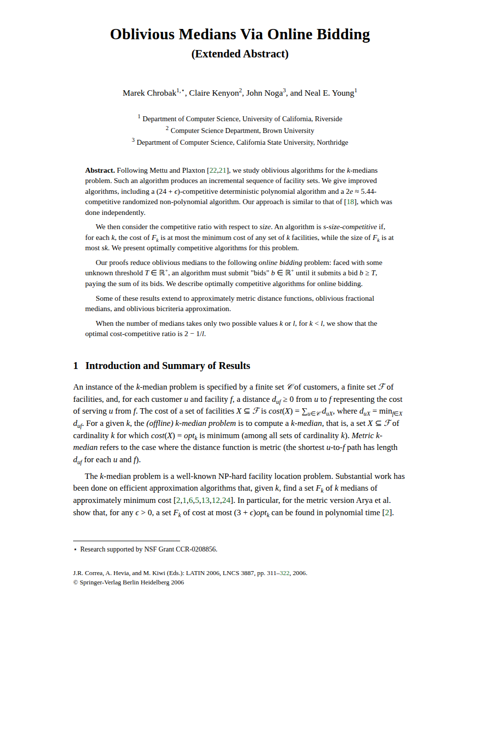Oblivious Medians Via Online Bidding
(Extended Abstract)
Marek Chrobak1,⋆, Claire Kenyon2, John Noga3, and Neal E. Young1
1 Department of Computer Science, University of California, Riverside
2 Computer Science Department, Brown University
3 Department of Computer Science, California State University, Northridge
Abstract. Following Mettu and Plaxton [22,21], we study oblivious algorithms for the k-medians problem. Such an algorithm produces an incremental sequence of facility sets. We give improved algorithms, including a (24 + ϵ)-competitive deterministic polynomial algorithm and a 2e ≈ 5.44-competitive randomized non-polynomial algorithm. Our approach is similar to that of [18], which was done independently.
We then consider the competitive ratio with respect to size. An algorithm is s-size-competitive if, for each k, the cost of Fk is at most the minimum cost of any set of k facilities, while the size of Fk is at most sk. We present optimally competitive algorithms for this problem.
Our proofs reduce oblivious medians to the following online bidding problem: faced with some unknown threshold T ∈ ℝ+, an algorithm must submit "bids" b ∈ ℝ+ until it submits a bid b ≥ T, paying the sum of its bids. We describe optimally competitive algorithms for online bidding.
Some of these results extend to approximately metric distance functions, oblivious fractional medians, and oblivious bicriteria approximation.
When the number of medians takes only two possible values k or l, for k < l, we show that the optimal cost-competitive ratio is 2 − 1/l.
1 Introduction and Summary of Results
An instance of the k-median problem is specified by a finite set 𝒞 of customers, a finite set ℱ of facilities, and, for each customer u and facility f, a distance duf ≥ 0 from u to f representing the cost of serving u from f. The cost of a set of facilities X ⊆ ℱ is cost(X) = ∑u∈𝒞 duX, where duX = minf∈X duf. For a given k, the (offline) k-median problem is to compute a k-median, that is, a set X ⊆ ℱ of cardinality k for which cost(X) = optk is minimum (among all sets of cardinality k). Metric k-median refers to the case where the distance function is metric (the shortest u-to-f path has length duf for each u and f).
The k-median problem is a well-known NP-hard facility location problem. Substantial work has been done on efficient approximation algorithms that, given k, find a set Fk of k medians of approximately minimum cost [2,1,6,5,13,12,24]. In particular, for the metric version Arya et al. show that, for any ϵ > 0, a set Fk of cost at most (3 + ϵ)optk can be found in polynomial time [2].
⋆Research supported by NSF Grant CCR-0208856.
J.R. Correa, A. Hevia, and M. Kiwi (Eds.): LATIN 2006, LNCS 3887, pp. 311–322, 2006.
© Springer-Verlag Berlin Heidelberg 2006